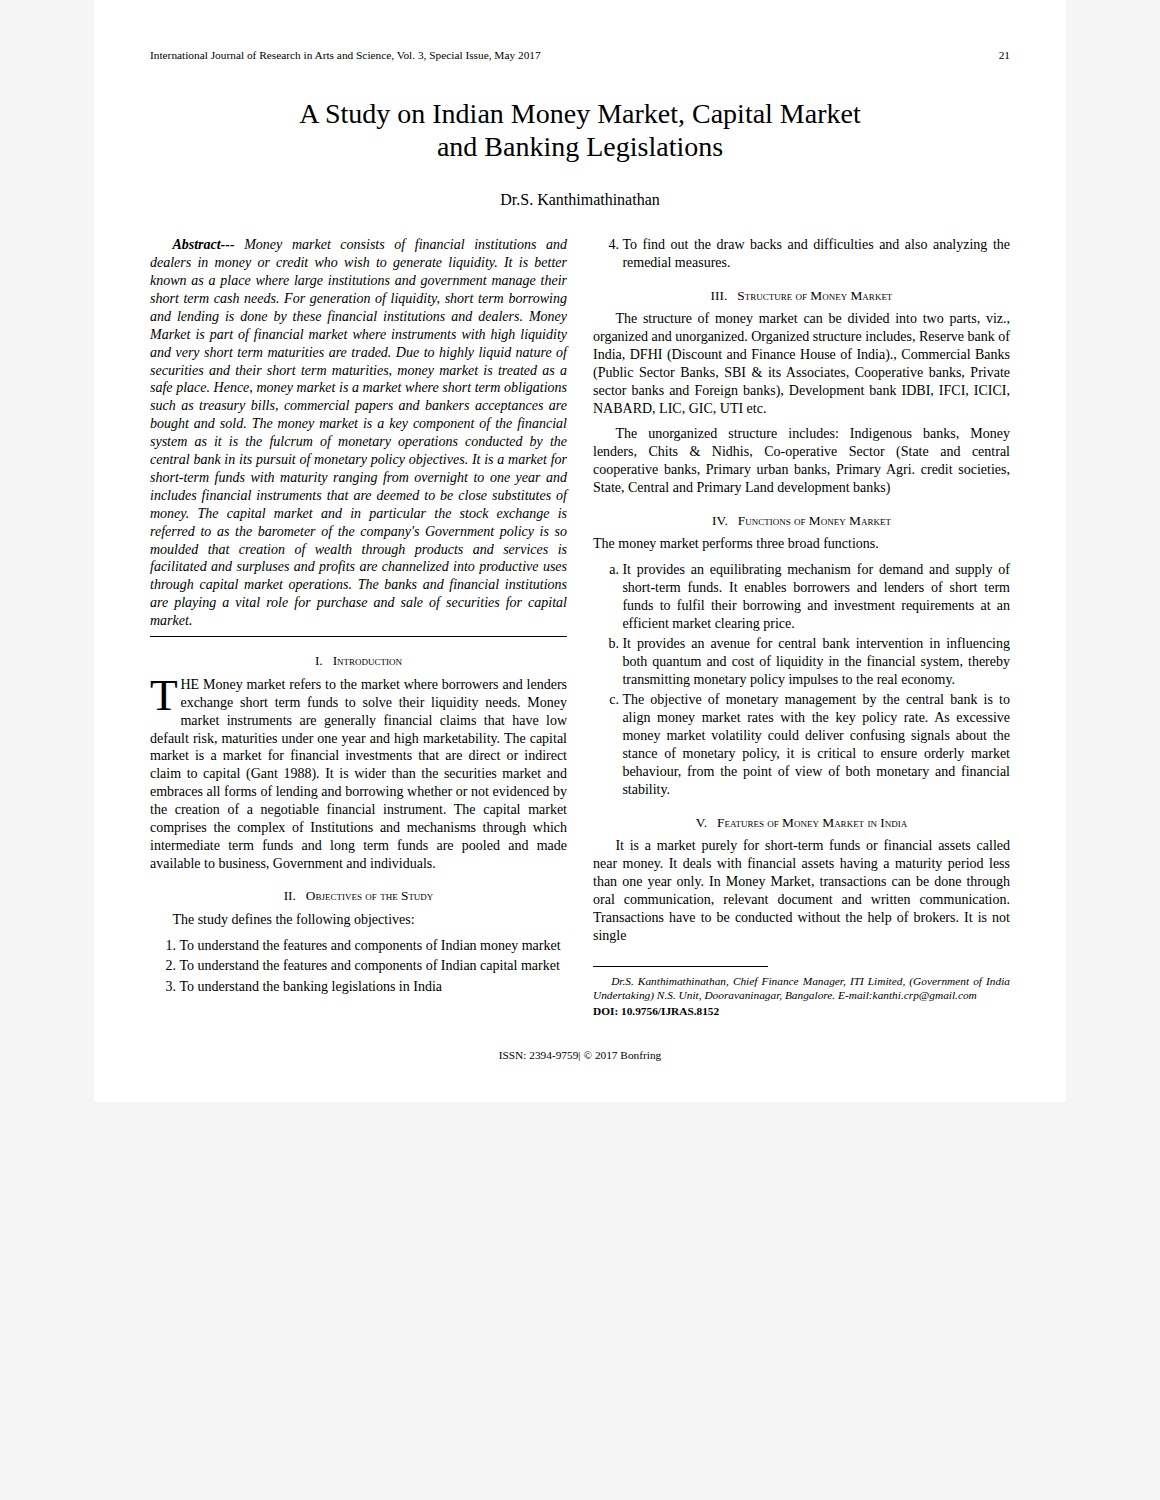International Journal of Research in Arts and Science, Vol. 3, Special Issue, May 2017
21
A Study on Indian Money Market, Capital Market
and Banking Legislations
Dr.S. Kanthimathinathan
Abstract--- Money market consists of financial institutions and dealers in money or credit who wish to generate liquidity. It is better known as a place where large institutions and government manage their short term cash needs. For generation of liquidity, short term borrowing and lending is done by these financial institutions and dealers. Money Market is part of financial market where instruments with high liquidity and very short term maturities are traded. Due to highly liquid nature of securities and their short term maturities, money market is treated as a safe place. Hence, money market is a market where short term obligations such as treasury bills, commercial papers and bankers acceptances are bought and sold. The money market is a key component of the financial system as it is the fulcrum of monetary operations conducted by the central bank in its pursuit of monetary policy objectives. It is a market for short-term funds with maturity ranging from overnight to one year and includes financial instruments that are deemed to be close substitutes of money. The capital market and in particular the stock exchange is referred to as the barometer of the company's Government policy is so moulded that creation of wealth through products and services is facilitated and surpluses and profits are channelized into productive uses through capital market operations. The banks and financial institutions are playing a vital role for purchase and sale of securities for capital market.
I. Introduction
THE Money market refers to the market where borrowers and lenders exchange short term funds to solve their liquidity needs. Money market instruments are generally financial claims that have low default risk, maturities under one year and high marketability. The capital market is a market for financial investments that are direct or indirect claim to capital (Gant 1988). It is wider than the securities market and embraces all forms of lending and borrowing whether or not evidenced by the creation of a negotiable financial instrument. The capital market comprises the complex of Institutions and mechanisms through which intermediate term funds and long term funds are pooled and made available to business, Government and individuals.
II. Objectives of the Study
The study defines the following objectives:
To understand the features and components of Indian money market
To understand the features and components of Indian capital market
To understand the banking legislations in India
To find out the draw backs and difficulties and also analyzing the remedial measures.
III. Structure of Money Market
The structure of money market can be divided into two parts, viz., organized and unorganized. Organized structure includes, Reserve bank of India, DFHI (Discount and Finance House of India)., Commercial Banks (Public Sector Banks, SBI & its Associates, Cooperative banks, Private sector banks and Foreign banks), Development bank IDBI, IFCI, ICICI, NABARD, LIC, GIC, UTI etc.
The unorganized structure includes: Indigenous banks, Money lenders, Chits & Nidhis, Co-operative Sector (State and central cooperative banks, Primary urban banks, Primary Agri. credit societies, State, Central and Primary Land development banks)
IV. Functions of Money Market
The money market performs three broad functions.
It provides an equilibrating mechanism for demand and supply of short-term funds. It enables borrowers and lenders of short term funds to fulfil their borrowing and investment requirements at an efficient market clearing price.
It provides an avenue for central bank intervention in influencing both quantum and cost of liquidity in the financial system, thereby transmitting monetary policy impulses to the real economy.
The objective of monetary management by the central bank is to align money market rates with the key policy rate. As excessive money market volatility could deliver confusing signals about the stance of monetary policy, it is critical to ensure orderly market behaviour, from the point of view of both monetary and financial stability.
V. Features of Money Market in India
It is a market purely for short-term funds or financial assets called near money. It deals with financial assets having a maturity period less than one year only. In Money Market, transactions can be done through oral communication, relevant document and written communication. Transactions have to be conducted without the help of brokers. It is not single
Dr.S. Kanthimathinathan, Chief Finance Manager, ITI Limited, (Government of India Undertaking) N.S. Unit, Dooravaninagar, Bangalore. E-mail:kanthi.crp@gmail.com DOI: 10.9756/IJRAS.8152
ISSN: 2394-9759| © 2017 Bonfring